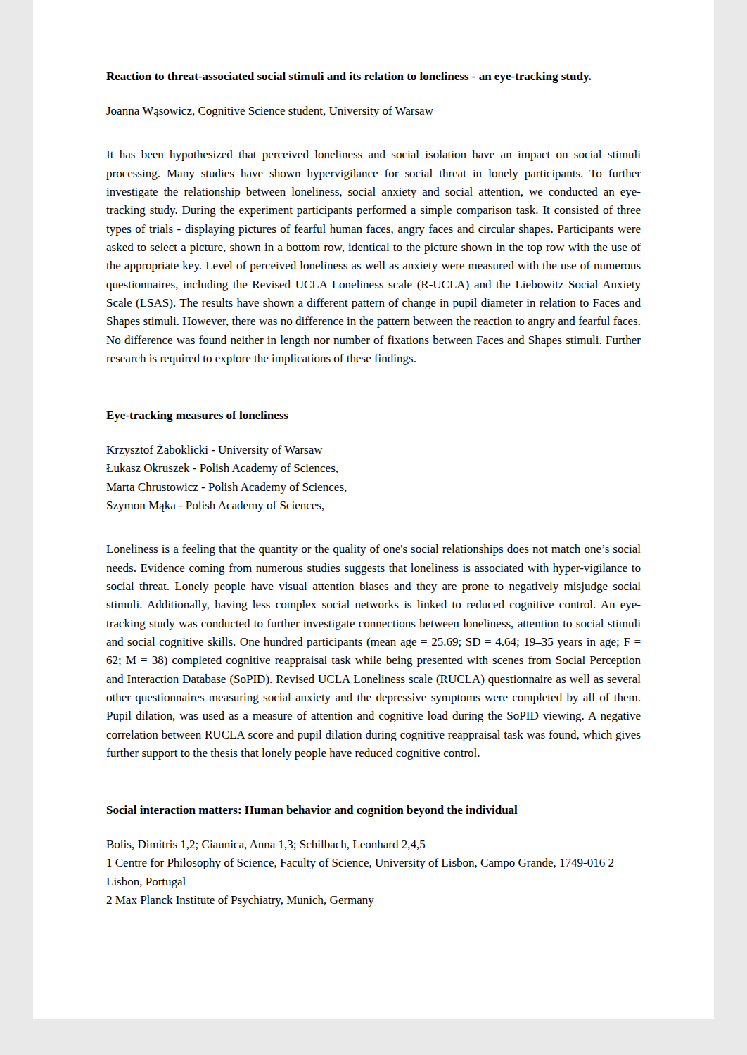Reaction to threat-associated social stimuli and its relation to loneliness - an eye-tracking study.
Joanna Wąsowicz, Cognitive Science student, University of Warsaw
It has been hypothesized that perceived loneliness and social isolation have an impact on social stimuli processing. Many studies have shown hypervigilance for social threat in lonely participants. To further investigate the relationship between loneliness, social anxiety and social attention, we conducted an eye-tracking study. During the experiment participants performed a simple comparison task. It consisted of three types of trials - displaying pictures of fearful human faces, angry faces and circular shapes. Participants were asked to select a picture, shown in a bottom row, identical to the picture shown in the top row with the use of the appropriate key. Level of perceived loneliness as well as anxiety were measured with the use of numerous questionnaires, including the Revised UCLA Loneliness scale (R-UCLA) and the Liebowitz Social Anxiety Scale (LSAS). The results have shown a different pattern of change in pupil diameter in relation to Faces and Shapes stimuli. However, there was no difference in the pattern between the reaction to angry and fearful faces. No difference was found neither in length nor number of fixations between Faces and Shapes stimuli. Further research is required to explore the implications of these findings.
Eye-tracking measures of loneliness
Krzysztof Żaboklicki - University of Warsaw
Łukasz Okruszek - Polish Academy of Sciences,
Marta Chrustowicz - Polish Academy of Sciences,
Szymon Mąka - Polish Academy of Sciences,
Loneliness is a feeling that the quantity or the quality of one's social relationships does not match one’s social needs. Evidence coming from numerous studies suggests that loneliness is associated with hyper-vigilance to social threat. Lonely people have visual attention biases and they are prone to negatively misjudge social stimuli. Additionally, having less complex social networks is linked to reduced cognitive control. An eye-tracking study was conducted to further investigate connections between loneliness, attention to social stimuli and social cognitive skills. One hundred participants (mean age = 25.69; SD = 4.64; 19–35 years in age; F = 62; M = 38) completed cognitive reappraisal task while being presented with scenes from Social Perception and Interaction Database (SoPID). Revised UCLA Loneliness scale (RUCLA) questionnaire as well as several other questionnaires measuring social anxiety and the depressive symptoms were completed by all of them. Pupil dilation, was used as a measure of attention and cognitive load during the SoPID viewing. A negative correlation between RUCLA score and pupil dilation during cognitive reappraisal task was found, which gives further support to the thesis that lonely people have reduced cognitive control.
Social interaction matters: Human behavior and cognition beyond the individual
Bolis, Dimitris 1,2; Ciaunica, Anna 1,3; Schilbach, Leonhard 2,4,5
1 Centre for Philosophy of Science, Faculty of Science, University of Lisbon, Campo Grande, 1749-016 2 Lisbon, Portugal
2 Max Planck Institute of Psychiatry, Munich, Germany